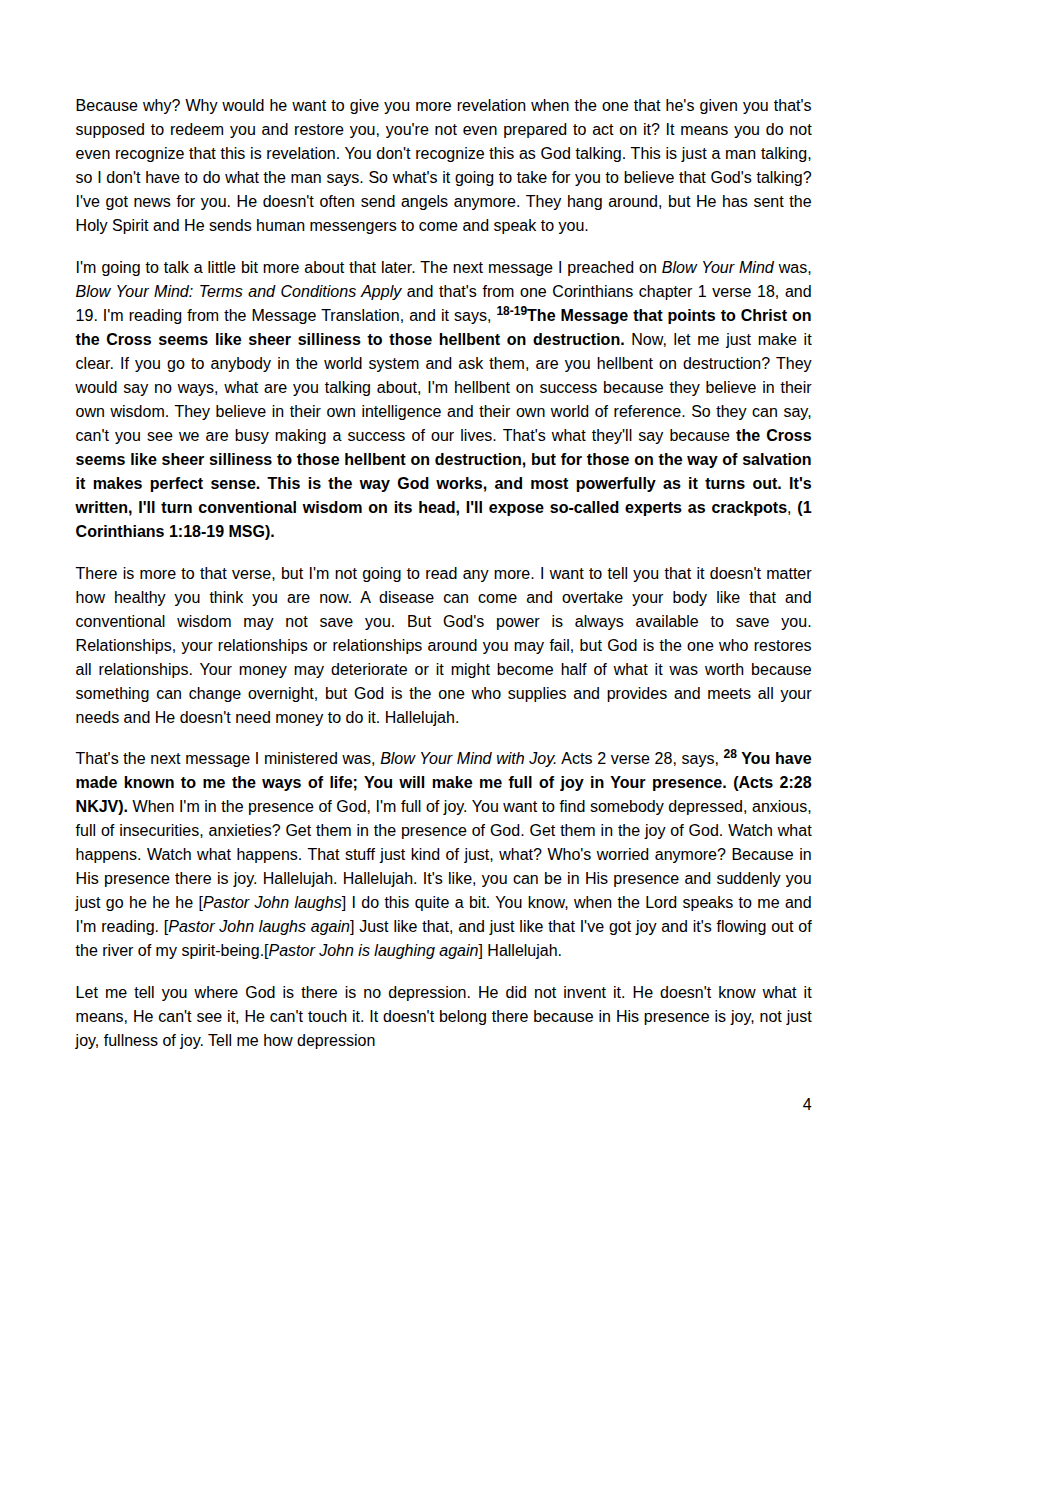Because why? Why would he want to give you more revelation when the one that he's given you that's supposed to redeem you and restore you, you're not even prepared to act on it? It means you do not even recognize that this is revelation. You don't recognize this as God talking. This is just a man talking, so I don't have to do what the man says. So what's it going to take for you to believe that God's talking? I've got news for you. He doesn't often send angels anymore. They hang around, but He has sent the Holy Spirit and He sends human messengers to come and speak to you.
I'm going to talk a little bit more about that later. The next message I preached on Blow Your Mind was, Blow Your Mind: Terms and Conditions Apply and that's from one Corinthians chapter 1 verse 18, and 19. I'm reading from the Message Translation, and it says, 18-19The Message that points to Christ on the Cross seems like sheer silliness to those hellbent on destruction. Now, let me just make it clear. If you go to anybody in the world system and ask them, are you hellbent on destruction? They would say no ways, what are you talking about, I'm hellbent on success because they believe in their own wisdom. They believe in their own intelligence and their own world of reference. So they can say, can't you see we are busy making a success of our lives. That's what they'll say because the Cross seems like sheer silliness to those hellbent on destruction, but for those on the way of salvation it makes perfect sense. This is the way God works, and most powerfully as it turns out. It's written, I'll turn conventional wisdom on its head, I'll expose so-called experts as crackpots, (1 Corinthians 1:18-19 MSG).
There is more to that verse, but I'm not going to read any more. I want to tell you that it doesn't matter how healthy you think you are now. A disease can come and overtake your body like that and conventional wisdom may not save you. But God's power is always available to save you. Relationships, your relationships or relationships around you may fail, but God is the one who restores all relationships. Your money may deteriorate or it might become half of what it was worth because something can change overnight, but God is the one who supplies and provides and meets all your needs and He doesn't need money to do it. Hallelujah.
That's the next message I ministered was, Blow Your Mind with Joy. Acts 2 verse 28, says, 28 You have made known to me the ways of life; You will make me full of joy in Your presence. (Acts 2:28 NKJV). When I'm in the presence of God, I'm full of joy. You want to find somebody depressed, anxious, full of insecurities, anxieties? Get them in the presence of God. Get them in the joy of God. Watch what happens. Watch what happens. That stuff just kind of just, what? Who's worried anymore? Because in His presence there is joy. Hallelujah. Hallelujah. It's like, you can be in His presence and suddenly you just go he he he [Pastor John laughs] I do this quite a bit. You know, when the Lord speaks to me and I'm reading. [Pastor John laughs again] Just like that, and just like that I've got joy and it's flowing out of the river of my spirit-being.[Pastor John is laughing again] Hallelujah.
Let me tell you where God is there is no depression. He did not invent it. He doesn't know what it means, He can't see it, He can't touch it. It doesn't belong there because in His presence is joy, not just joy, fullness of joy. Tell me how depression
4